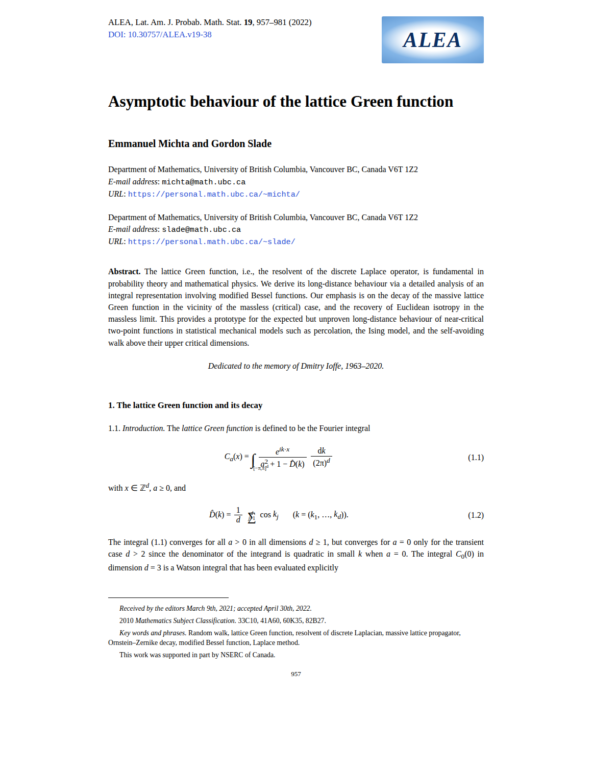ALEA, Lat. Am. J. Probab. Math. Stat. 19, 957–981 (2022)
DOI: 10.30757/ALEA.v19-38
ALEA
Asymptotic behaviour of the lattice Green function
Emmanuel Michta and Gordon Slade
Department of Mathematics, University of British Columbia, Vancouver BC, Canada V6T 1Z2
E-mail address: michta@math.ubc.ca
URL: https://personal.math.ubc.ca/~michta/
Department of Mathematics, University of British Columbia, Vancouver BC, Canada V6T 1Z2
E-mail address: slade@math.ubc.ca
URL: https://personal.math.ubc.ca/~slade/
Abstract. The lattice Green function, i.e., the resolvent of the discrete Laplace operator, is fundamental in probability theory and mathematical physics. We derive its long-distance behaviour via a detailed analysis of an integral representation involving modified Bessel functions. Our emphasis is on the decay of the massive lattice Green function in the vicinity of the massless (critical) case, and the recovery of Euclidean isotropy in the massless limit. This provides a prototype for the expected but unproven long-distance behaviour of near-critical two-point functions in statistical mechanical models such as percolation, the Ising model, and the self-avoiding walk above their upper critical dimensions.
Dedicated to the memory of Dmitry Ioffe, 1963–2020.
1. The lattice Green function and its decay
1.1. Introduction. The lattice Green function is defined to be the Fourier integral
Ca(x) = ∫[−π,π]d eik·x a2 + 1 − D̂(k) dk (2π)d
(1.1)
with x ∈ ℤd, a ≥ 0, and
D̂(k) = 1 d ∑j=1d cos kj (k = (k1, …, kd)).
(1.2)
The integral (1.1) converges for all a > 0 in all dimensions d ≥ 1, but converges for a = 0 only for the transient case d > 2 since the denominator of the integrand is quadratic in small k when a = 0. The integral C0(0) in dimension d = 3 is a Watson integral that has been evaluated explicitly
Received by the editors March 9th, 2021; accepted April 30th, 2022.
2010 Mathematics Subject Classification. 33C10, 41A60, 60K35, 82B27.
Key words and phrases. Random walk, lattice Green function, resolvent of discrete Laplacian, massive lattice propagator, Ornstein–Zernike decay, modified Bessel function, Laplace method.
This work was supported in part by NSERC of Canada.
957